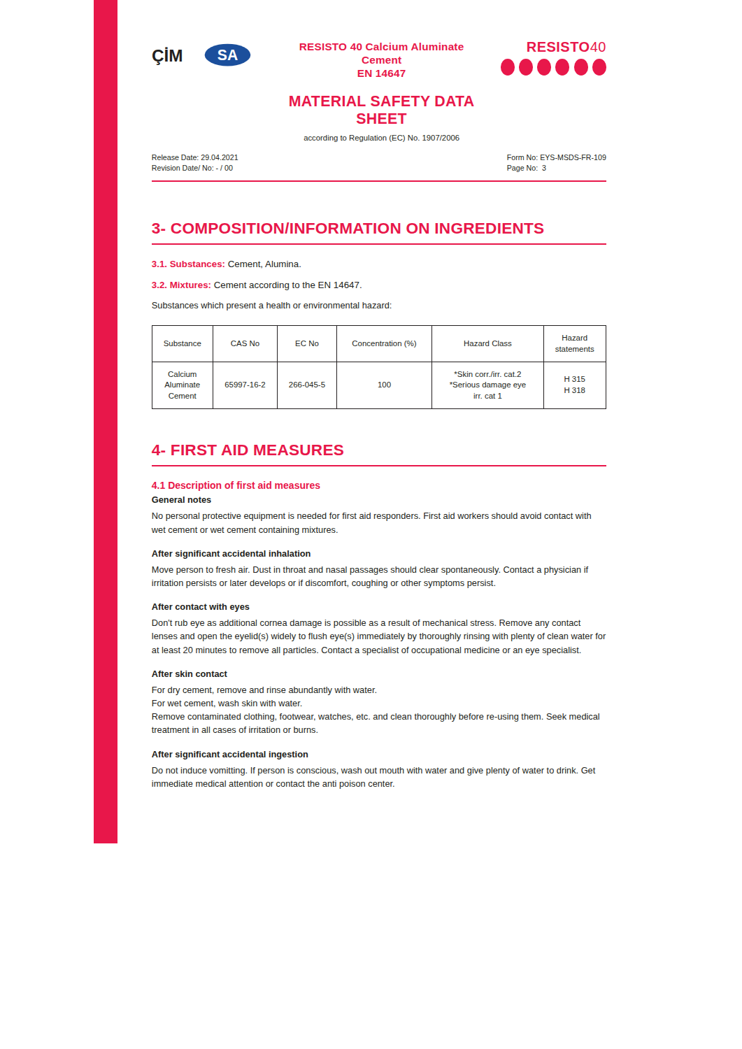ÇİM SA
RESISTO 40 Calcium Aluminate Cement
EN 14647
MATERIAL SAFETY DATA SHEET
according to Regulation (EC) No. 1907/2006
RESISTO40
Release Date: 29.04.2021
Revision Date/ No: - / 00
Form No: EYS-MSDS-FR-109
Page No: 3
3- COMPOSITION/INFORMATION ON INGREDIENTS
3.1. Substances: Cement, Alumina.
3.2. Mixtures: Cement according to the EN 14647.
Substances which present a health or environmental hazard:
| Substance | CAS No | EC No | Concentration (%) | Hazard Class | Hazard statements |
| --- | --- | --- | --- | --- | --- |
| Calcium Aluminate Cement | 65997-16-2 | 266-045-5 | 100 | *Skin corr./irr. cat.2 *Serious damage eye irr. cat 1 | H 315 H 318 |
4- FIRST AID MEASURES
4.1 Description of first aid measures
General notes
No personal protective equipment is needed for first aid responders. First aid workers should avoid contact with wet cement or wet cement containing mixtures.
After significant accidental inhalation
Move person to fresh air. Dust in throat and nasal passages should clear spontaneously. Contact a physician if irritation persists or later develops or if discomfort, coughing or other symptoms persist.
After contact with eyes
Don't rub eye as additional cornea damage is possible as a result of mechanical stress. Remove any contact lenses and open the eyelid(s) widely to flush eye(s) immediately by thoroughly rinsing with plenty of clean water for at least 20 minutes to remove all particles. Contact a specialist of occupational medicine or an eye specialist.
After skin contact
For dry cement, remove and rinse abundantly with water.
For wet cement, wash skin with water.
Remove contaminated clothing, footwear, watches, etc. and clean thoroughly before re-using them. Seek medical treatment in all cases of irritation or burns.
After significant accidental ingestion
Do not induce vomitting. If person is conscious, wash out mouth with water and give plenty of water to drink. Get immediate medical attention or contact the anti poison center.